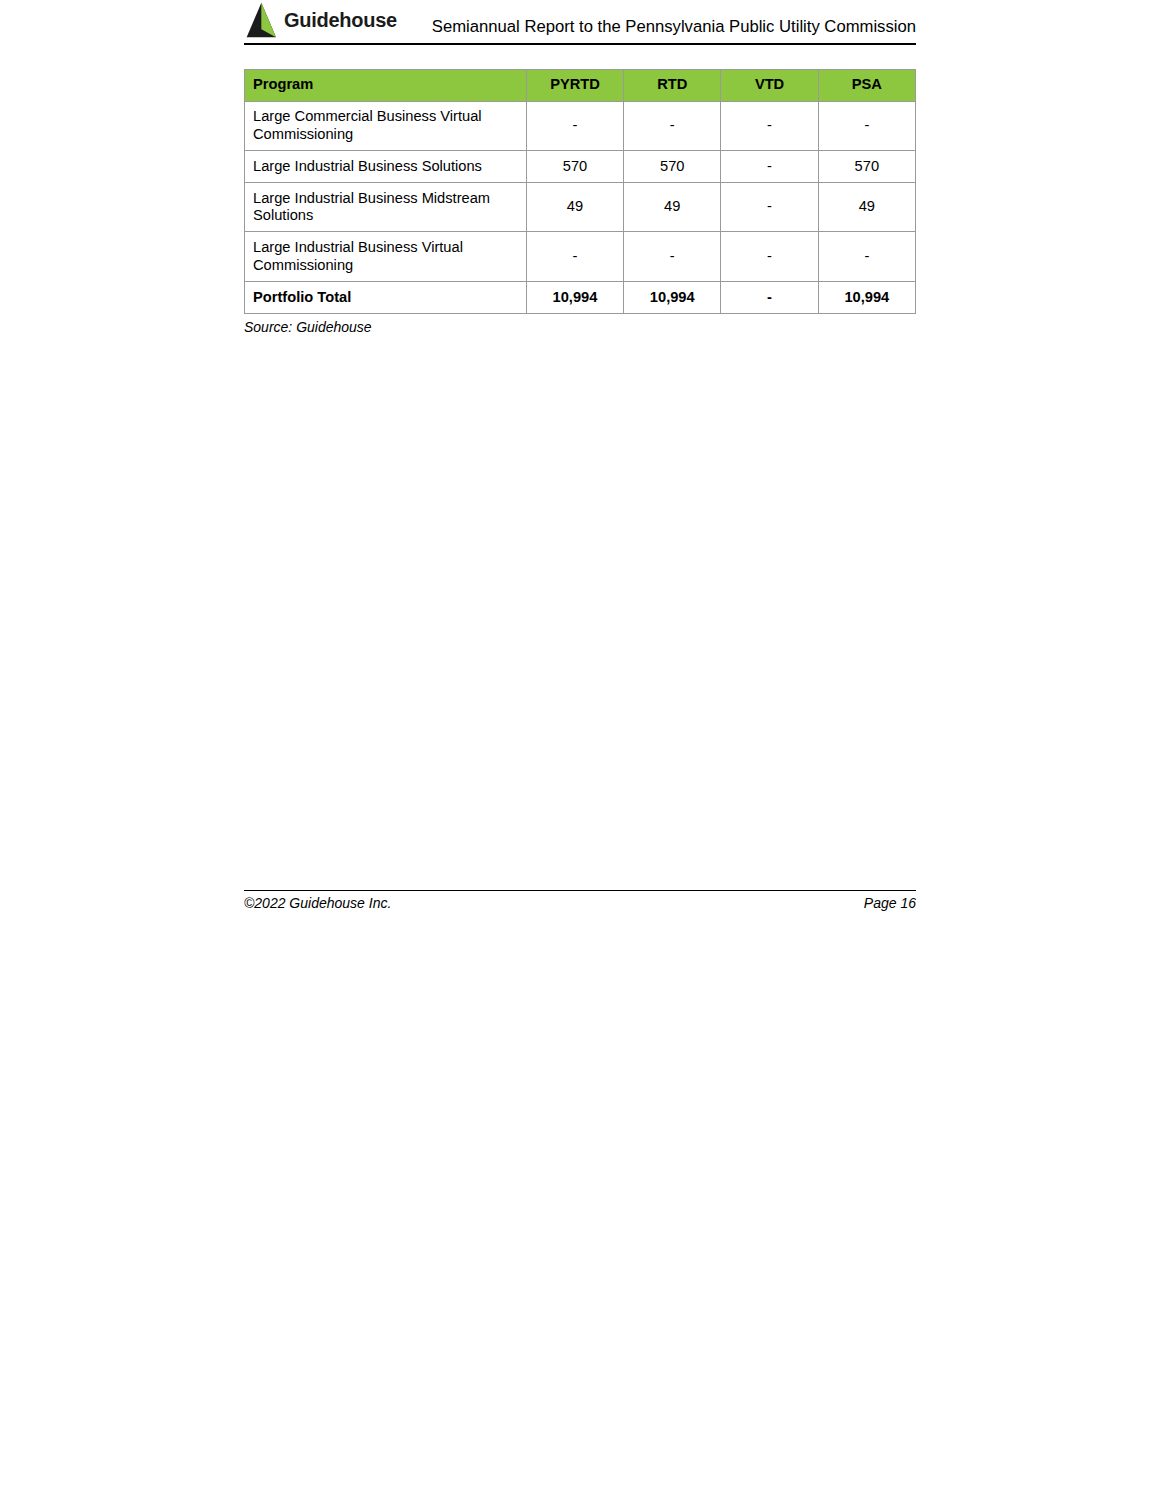Guidehouse
Semiannual Report to the Pennsylvania Public Utility Commission
| Program | PYRTD | RTD | VTD | PSA |
| --- | --- | --- | --- | --- |
| Large Commercial Business Virtual Commissioning | - | - | - | - |
| Large Industrial Business Solutions | 570 | 570 | - | 570 |
| Large Industrial Business Midstream Solutions | 49 | 49 | - | 49 |
| Large Industrial Business Virtual Commissioning | - | - | - | - |
| Portfolio Total | 10,994 | 10,994 | - | 10,994 |
Source: Guidehouse
©2022 Guidehouse Inc.
Page 16